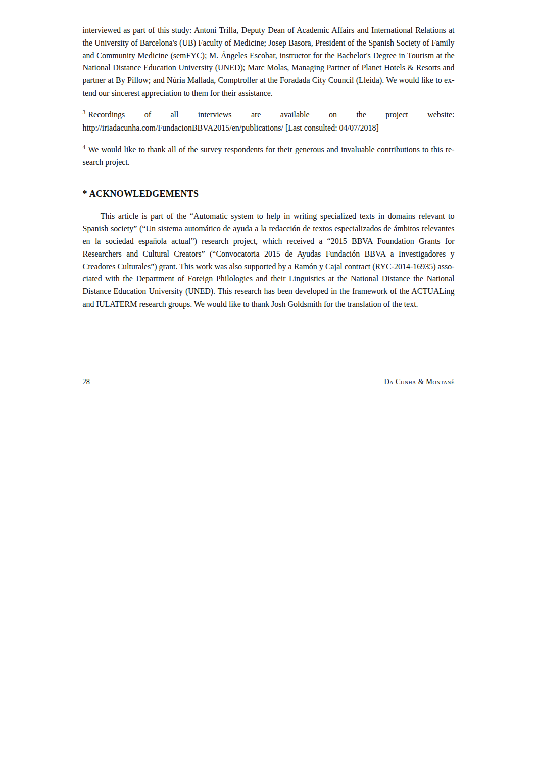interviewed as part of this study: Antoni Trilla, Deputy Dean of Academic Affairs and International Relations at the University of Barcelona's (UB) Faculty of Medicine; Josep Basora, President of the Spanish Society of Family and Community Medicine (semFYC); M. Ángeles Escobar, instructor for the Bachelor's Degree in Tourism at the National Distance Education University (UNED); Marc Molas, Managing Partner of Planet Hotels & Resorts and partner at By Pillow; and Núria Mallada, Comptroller at the Foradada City Council (Lleida). We would like to extend our sincerest appreciation to them for their assistance.
3 Recordings of all interviews are available on the project website: http://iriadacunha.com/FundacionBBVA2015/en/publications/ [Last consulted: 04/07/2018]
4 We would like to thank all of the survey respondents for their generous and invaluable contributions to this research project.
* ACKNOWLEDGEMENTS
This article is part of the “Automatic system to help in writing specialized texts in domains relevant to Spanish society” (“Un sistema automático de ayuda a la redacción de textos especializados de ámbitos relevantes en la sociedad española actual”) research project, which received a “2015 BBVA Foundation Grants for Researchers and Cultural Creators” (“Convocatoria 2015 de Ayudas Fundación BBVA a Investigadores y Creadores Culturales”) grant. This work was also supported by a Ramón y Cajal contract (RYC-2014-16935) associated with the Department of Foreign Philologies and their Linguistics at the National Distance the National Distance Education University (UNED). This research has been developed in the framework of the ACTUALing and IULATERM research groups. We would like to thank Josh Goldsmith for the translation of the text.
28 Da Cunha & Montané